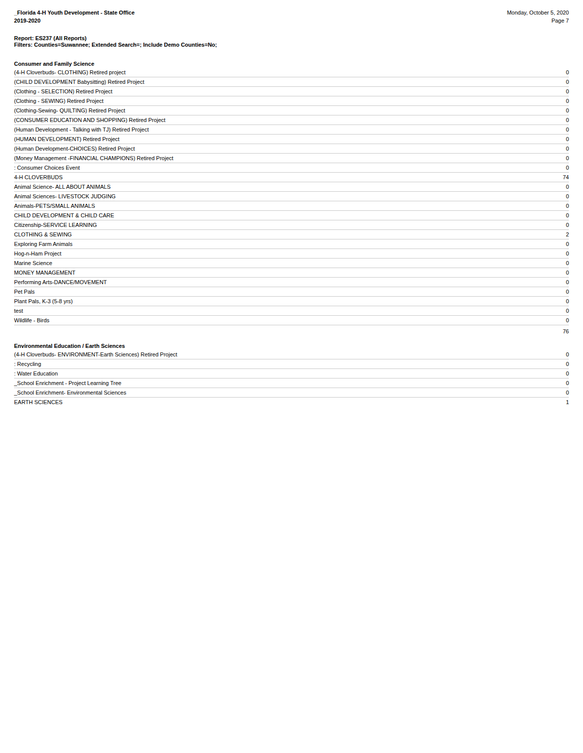Monday, October 5, 2020
Page 7
_Florida 4-H Youth Development - State Office
2019-2020
Report: ES237 (All Reports)
Filters: Counties=Suwannee; Extended Search=; Include Demo Counties=No;
Consumer and Family Science
| (4-H Cloverbuds- CLOTHING) Retired project | 0 |
| (CHILD DEVELOPMENT Babysitting) Retired Project | 0 |
| (Clothing - SELECTION) Retired Project | 0 |
| (Clothing - SEWING) Retired Project | 0 |
| (Clothing-Sewing- QUILTING) Retired Project | 0 |
| (CONSUMER EDUCATION AND SHOPPING) Retired Project | 0 |
| (Human Development - Talking with TJ) Retired Project | 0 |
| (HUMAN DEVELOPMENT) Retired Project | 0 |
| (Human Development-CHOICES) Retired Project | 0 |
| (Money Management -FINANCIAL CHAMPIONS) Retired Project | 0 |
| : Consumer Choices Event | 0 |
| 4-H CLOVERBUDS | 74 |
| Animal Science- ALL ABOUT ANIMALS | 0 |
| Animal Sciences- LIVESTOCK JUDGING | 0 |
| Animals-PETS/SMALL ANIMALS | 0 |
| CHILD DEVELOPMENT & CHILD CARE | 0 |
| Citizenship-SERVICE LEARNING | 0 |
| CLOTHING & SEWING | 2 |
| Exploring Farm Animals | 0 |
| Hog-n-Ham Project | 0 |
| Marine Science | 0 |
| MONEY MANAGEMENT | 0 |
| Performing Arts-DANCE/MOVEMENT | 0 |
| Pet Pals | 0 |
| Plant Pals, K-3 (5-8 yrs) | 0 |
| test | 0 |
| Wildlife - Birds | 0 |
| | 76 |
Environmental Education / Earth Sciences
| (4-H Cloverbuds- ENVIRONMENT-Earth Sciences) Retired Project | 0 |
| : Recycling | 0 |
| : Water Education | 0 |
| _School Enrichment - Project Learning Tree | 0 |
| _School Enrichment- Environmental Sciences | 0 |
| EARTH SCIENCES | 1 |